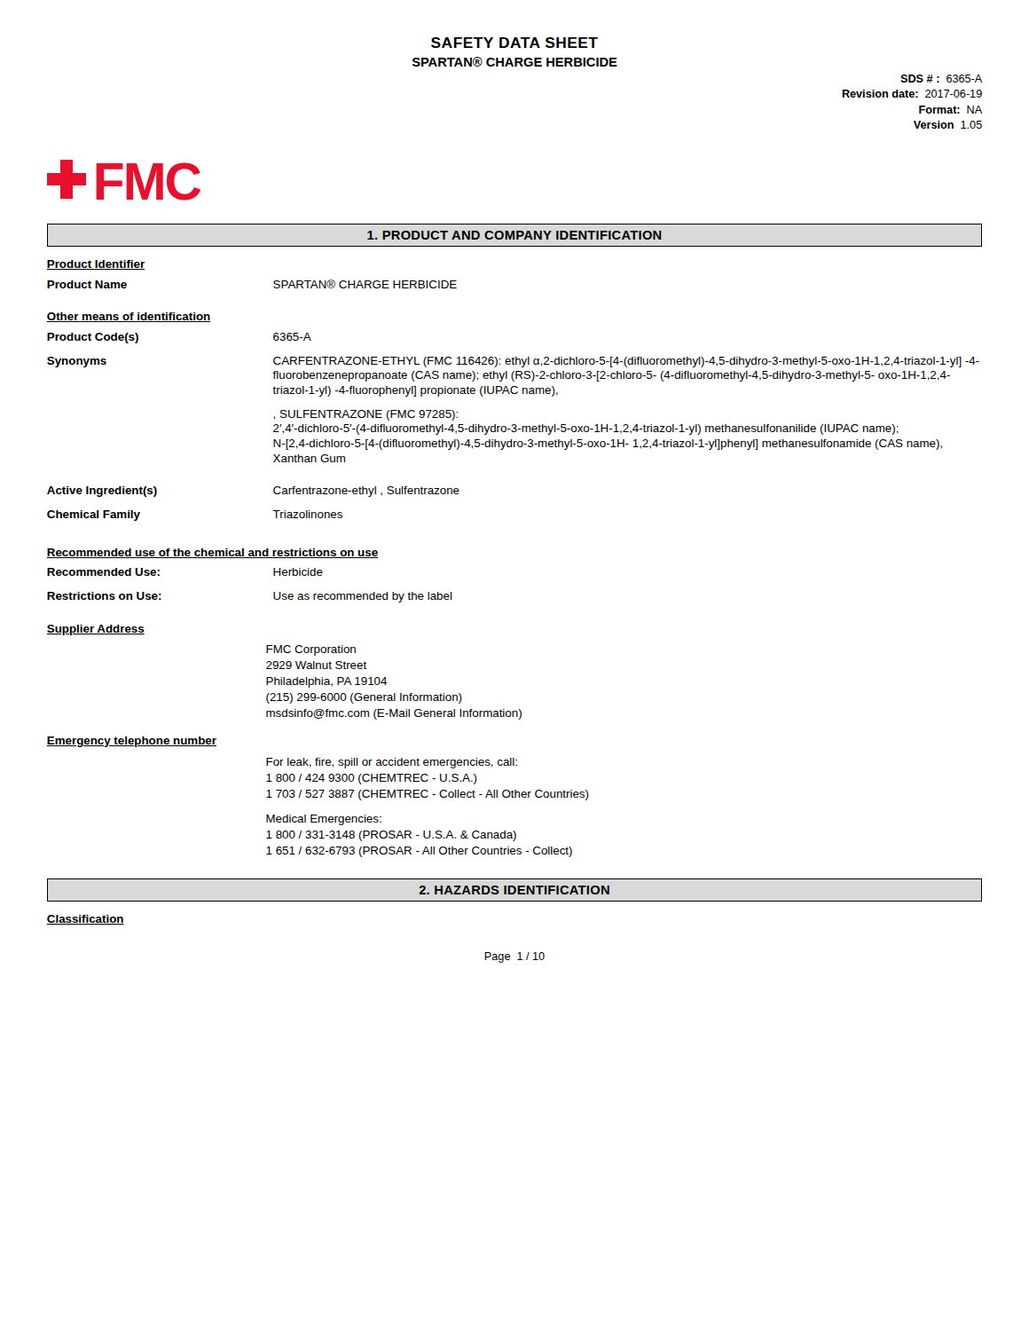SAFETY DATA SHEET
SPARTAN® CHARGE HERBICIDE
SDS # : 6365-A
Revision date: 2017-06-19
Format: NA
Version 1.05
FMC
1. PRODUCT AND COMPANY IDENTIFICATION
Product Identifier
| Product Name | SPARTAN® CHARGE HERBICIDE |
Other means of identification
| Product Code(s) | 6365-A |
| Synonyms | CARFENTRAZONE-ETHYL (FMC 116426): ethyl α,2-dichloro-5-[4-(difluoromethyl)-4,5-dihydro-3-methyl-5-oxo-1H-1,2,4-triazol-1-yl] -4-fluorobenzenepropanoate (CAS name); ethyl (RS)-2-chloro-3-[2-chloro-5- (4-difluoromethyl-4,5-dihydro-3-methyl-5- oxo-1H-1,2,4-triazol-1-yl) -4-fluorophenyl] propionate (IUPAC name), , SULFENTRAZONE (FMC 97285): 2′,4′-dichloro-5′-(4-difluoromethyl-4,5-dihydro-3-methyl-5-oxo-1H-1,2,4-triazol-1-yl) methanesulfonanilide (IUPAC name); N-[2,4-dichloro-5-[4-(difluoromethyl)-4,5-dihydro-3-methyl-5-oxo-1H- 1,2,4-triazol-1-yl]phenyl] methanesulfonamide (CAS name), Xanthan Gum |
| Active Ingredient(s) | Carfentrazone-ethyl , Sulfentrazone |
| Chemical Family | Triazolinones |
Recommended use of the chemical and restrictions on use
| Recommended Use: | Herbicide |
| Restrictions on Use: | Use as recommended by the label |
Supplier Address
FMC Corporation
2929 Walnut Street
Philadelphia, PA 19104
(215) 299-6000 (General Information)
msdsinfo@fmc.com (E-Mail General Information)
Emergency telephone number
For leak, fire, spill or accident emergencies, call:
1 800 / 424 9300 (CHEMTREC - U.S.A.)
1 703 / 527 3887 (CHEMTREC - Collect - All Other Countries)
Medical Emergencies:
1 800 / 331-3148 (PROSAR - U.S.A. & Canada)
1 651 / 632-6793 (PROSAR - All Other Countries - Collect)
2. HAZARDS IDENTIFICATION
Classification
Page 1 / 10